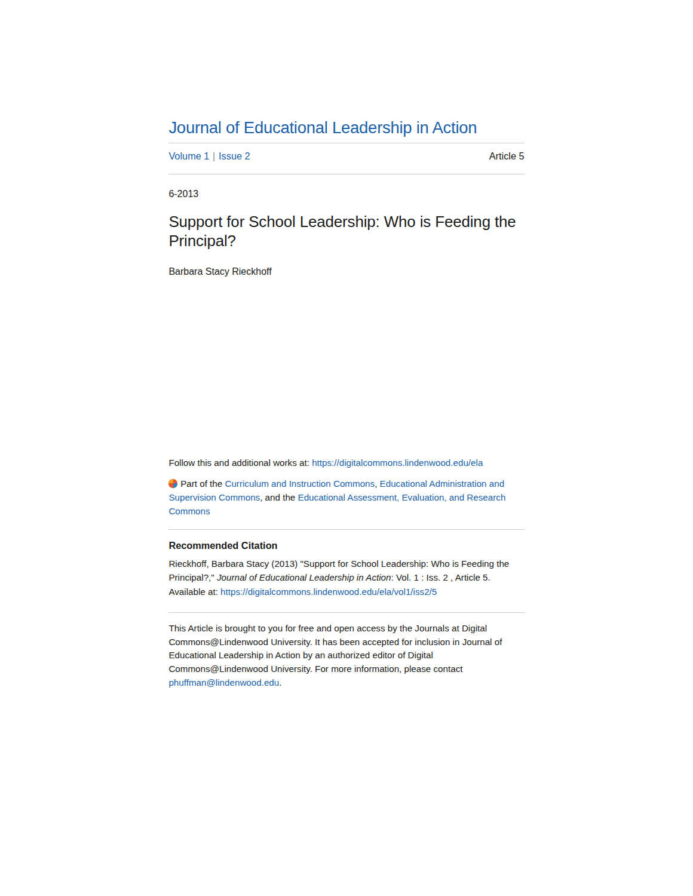Journal of Educational Leadership in Action
Volume 1|Issue 2
Article 5
6-2013
Support for School Leadership: Who is Feeding the Principal?
Barbara Stacy Rieckhoff
Follow this and additional works at: https://digitalcommons.lindenwood.edu/ela
Part of the Curriculum and Instruction Commons, Educational Administration and Supervision Commons, and the Educational Assessment, Evaluation, and Research Commons
Recommended Citation
Rieckhoff, Barbara Stacy (2013) "Support for School Leadership: Who is Feeding the Principal?," Journal of Educational Leadership in Action: Vol. 1 : Iss. 2 , Article 5.
Available at: https://digitalcommons.lindenwood.edu/ela/vol1/iss2/5
This Article is brought to you for free and open access by the Journals at Digital Commons@Lindenwood University. It has been accepted for inclusion in Journal of Educational Leadership in Action by an authorized editor of Digital Commons@Lindenwood University. For more information, please contact phuffman@lindenwood.edu.